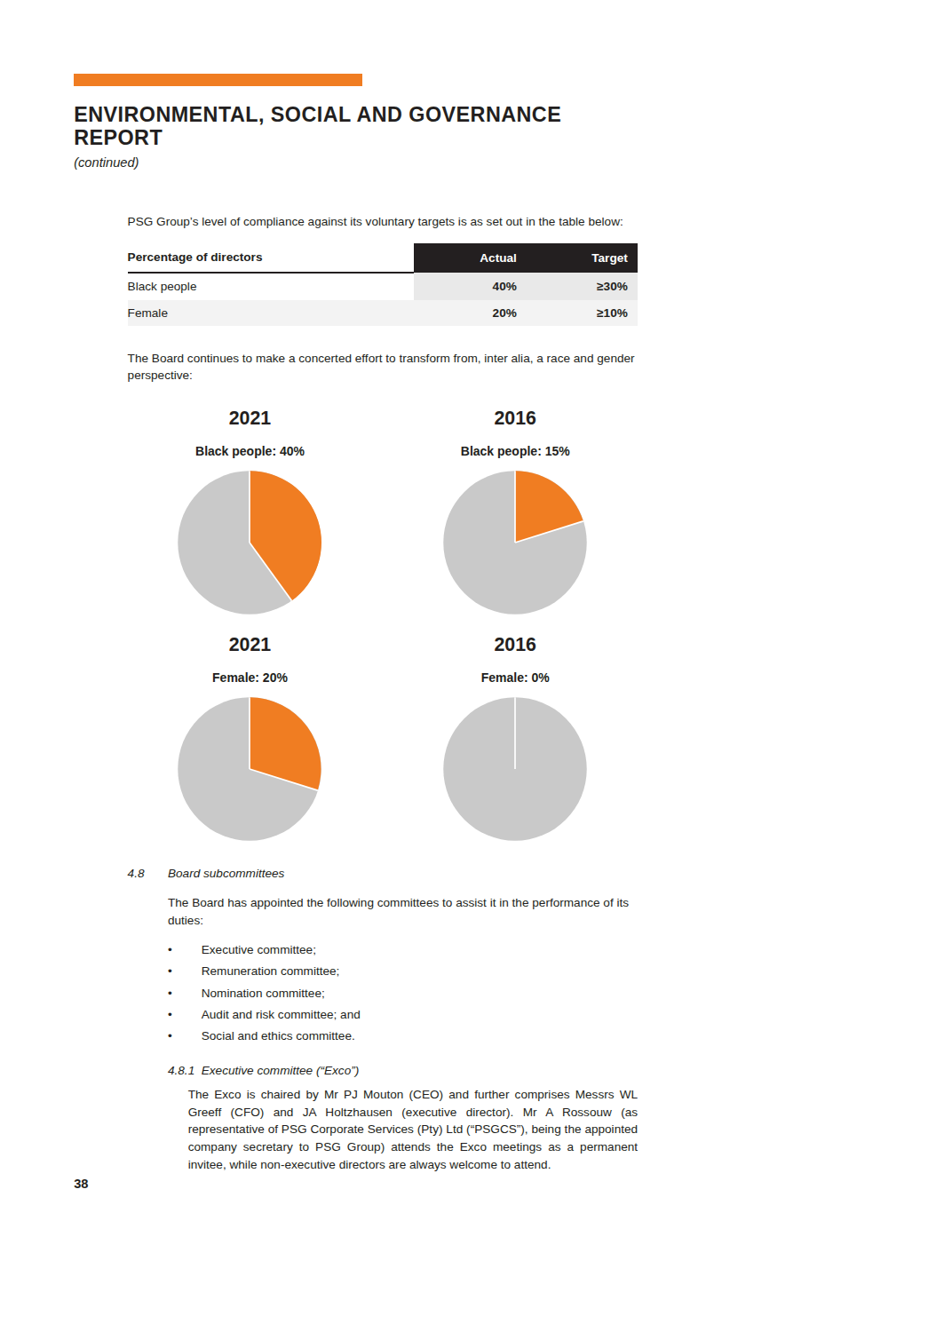ENVIRONMENTAL, SOCIAL AND GOVERNANCE REPORT
(continued)
PSG Group’s level of compliance against its voluntary targets is as set out in the table below:
| Percentage of directors | Actual | Target |
| --- | --- | --- |
| Black people | 40% | ≥30% |
| Female | 20% | ≥10% |
The Board continues to make a concerted effort to transform from, inter alia, a race and gender perspective:
2021
Black people: 40%
2016
Black people: 15%
2021
Female: 20%
2016
Female: 0%
4.8 Board subcommittees
The Board has appointed the following committees to assist it in the performance of its duties:
Executive committee;
Remuneration committee;
Nomination committee;
Audit and risk committee; and
Social and ethics committee.
4.8.1 Executive committee (“Exco”)
The Exco is chaired by Mr PJ Mouton (CEO) and further comprises Messrs WL Greeff (CFO) and JA Holtzhausen (executive director). Mr A Rossouw (as representative of PSG Corporate Services (Pty) Ltd (“PSGCS”), being the appointed company secretary to PSG Group) attends the Exco meetings as a permanent invitee, while non-executive directors are always welcome to attend.
38